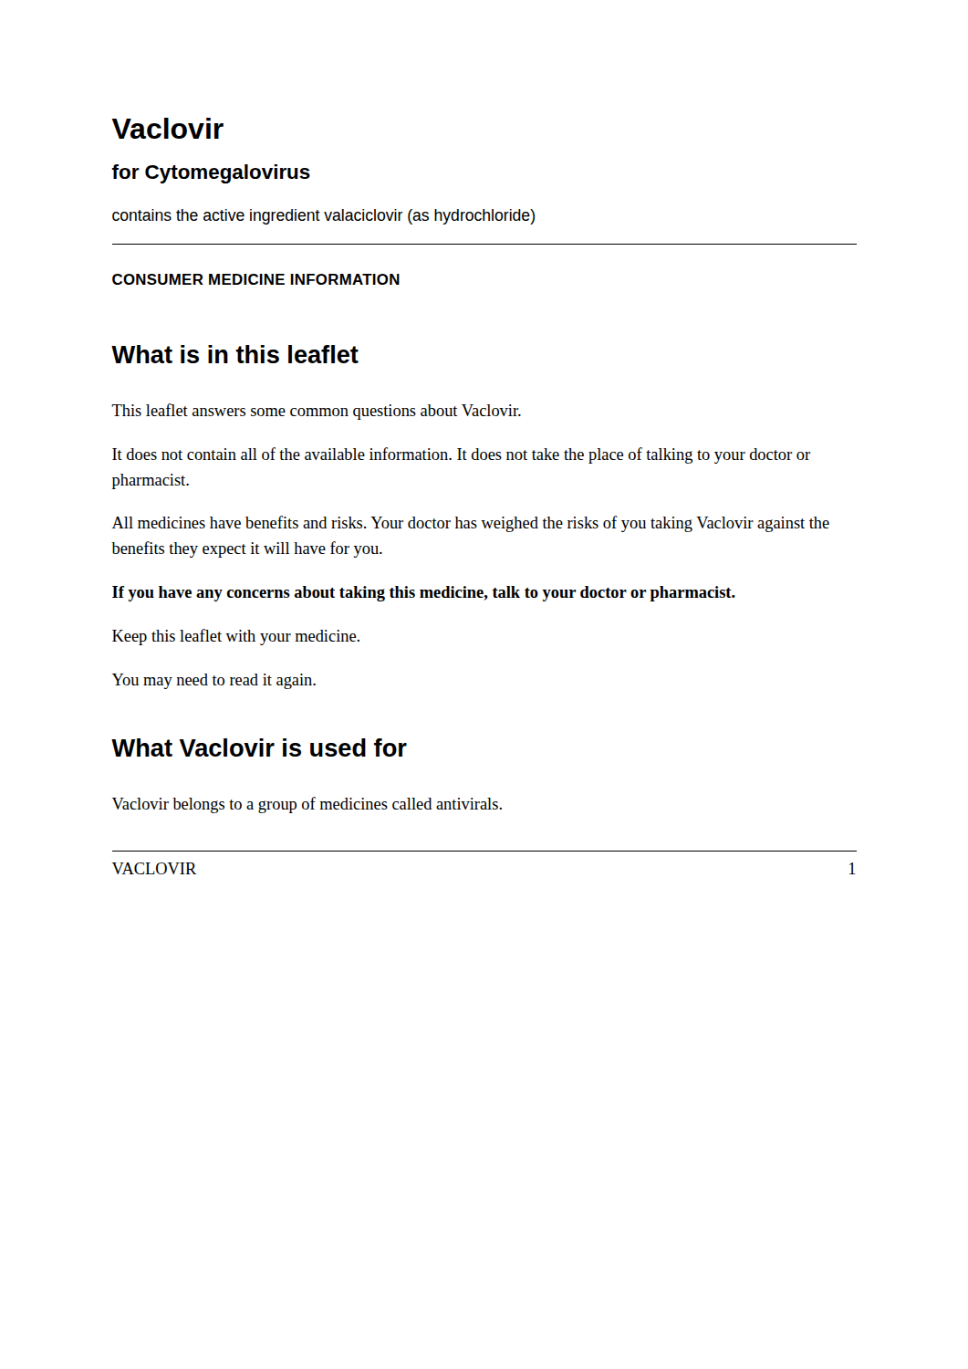Vaclovir
for Cytomegalovirus
contains the active ingredient valaciclovir (as hydrochloride)
CONSUMER MEDICINE INFORMATION
What is in this leaflet
This leaflet answers some common questions about Vaclovir.
It does not contain all of the available information. It does not take the place of talking to your doctor or pharmacist.
All medicines have benefits and risks. Your doctor has weighed the risks of you taking Vaclovir against the benefits they expect it will have for you.
If you have any concerns about taking this medicine, talk to your doctor or pharmacist.
Keep this leaflet with your medicine.
You may need to read it again.
What Vaclovir is used for
Vaclovir belongs to a group of medicines called antivirals.
VACLOVIR 1